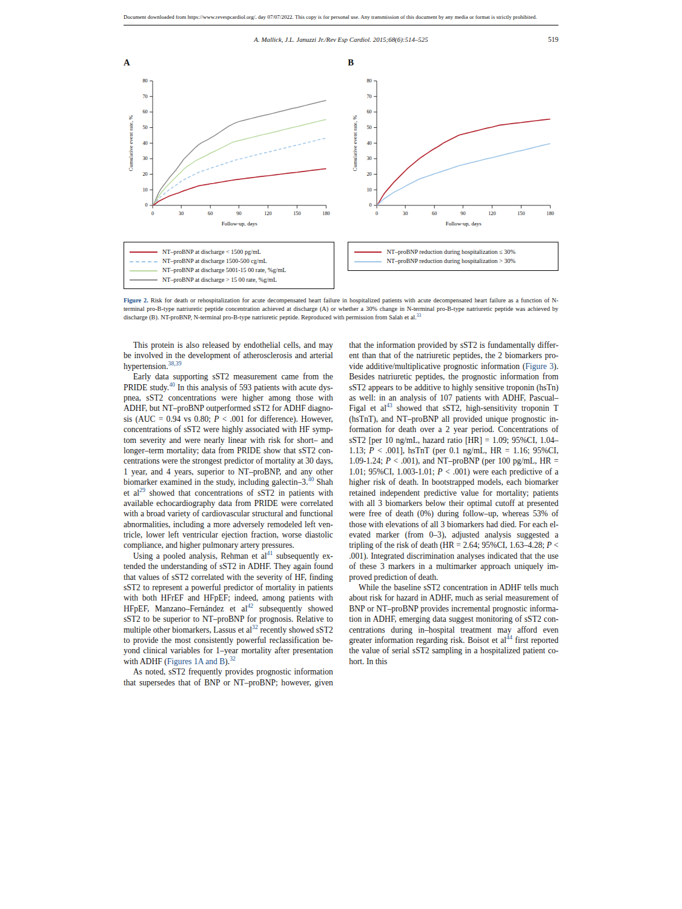Document downloaded from https://www.revespcardiol.org/, day 07/07/2022. This copy is for personal use. Any transmission of this document by any media or format is strictly prohibited.
A. Mallick, J.L. Januzzi Jr./Rev Esp Cardiol. 2015;68(6):514–525 519
A
0 10 20 30 40 50 60 70 80 0 30 60 90 120 150 180 Follow-up, days Cumulative event rate, %
NT–proBNP at discharge < 1500 pg/mL
NT–proBNP at discharge 1500-500 cg/mL
NT–proBNP at discharge 5001-15 00 rate, %g/mL
NT–proBNP at discharge > 15 00 rate, %g/mL
B
0 10 20 30 40 50 60 70 80 0 30 60 90 120 150 180 Follow-up, days Cumulative event rate, %
NT–proBNP reduction during hospitalization ≤ 30%
NT–proBNP reduction during hospitalization > 30%
Figure 2. Risk for death or rehospitalization for acute decompensated heart failure in hospitalized patients with acute decompensated heart failure as a function of N-terminal pro-B-type natriuretic peptide concentration achieved at discharge (A) or whether a 30% change in N-terminal pro-B-type natriuretic peptide was achieved by discharge (B). NT-proBNP, N-terminal pro-B-type natriuretic peptide. Reproduced with permission from Salah et al.33
This protein is also released by endothelial cells, and may be involved in the development of atherosclerosis and arterial hypertension.38,39
Early data supporting sST2 measurement came from the PRIDE study.40 In this analysis of 593 patients with acute dyspnea, sST2 concentrations were higher among those with ADHF, but NT–proBNP outperformed sST2 for ADHF diagnosis (AUC = 0.94 vs 0.80; P < .001 for difference). However, concentrations of sST2 were highly associated with HF symptom severity and were nearly linear with risk for short– and longer–term mortality; data from PRIDE show that sST2 concentrations were the strongest predictor of mortality at 30 days, 1 year, and 4 years, superior to NT–proBNP, and any other biomarker examined in the study, including galectin–3.40 Shah et al29 showed that concentrations of sST2 in patients with available echocardiography data from PRIDE were correlated with a broad variety of cardiovascular structural and functional abnormalities, including a more adversely remodeled left ventricle, lower left ventricular ejection fraction, worse diastolic compliance, and higher pulmonary artery pressures.
Using a pooled analysis, Rehman et al41 subsequently extended the understanding of sST2 in ADHF. They again found that values of sST2 correlated with the severity of HF, finding sST2 to represent a powerful predictor of mortality in patients with both HFrEF and HFpEF; indeed, among patients with HFpEF, Manzano–Fernández et al42 subsequently showed sST2 to be superior to NT–proBNP for prognosis. Relative to multiple other biomarkers, Lassus et al32 recently showed sST2 to provide the most consistently powerful reclassification beyond clinical variables for 1–year mortality after presentation with ADHF (Figures 1A and B).32
As noted, sST2 frequently provides prognostic information that supersedes that of BNP or NT–proBNP; however, given that the information provided by sST2 is fundamentally different than that of the natriuretic peptides, the 2 biomarkers provide additive/multiplicative prognostic information (Figure 3). Besides natriuretic peptides, the prognostic information from sST2 appears to be additive to highly sensitive troponin (hsTn) as well: in an analysis of 107 patients with ADHF, Pascual–Figal et al43 showed that sST2, high-sensitivity troponin T (hsTnT), and NT–proBNP all provided unique prognostic information for death over a 2 year period. Concentrations of sST2 [per 10 ng/mL, hazard ratio [HR] = 1.09; 95%CI, 1.04–1.13; P < .001], hsTnT (per 0.1 ng/mL, HR = 1.16; 95%CI, 1.09-1.24; P < .001), and NT–proBNP (per 100 pg/mL, HR = 1.01; 95%CI, 1.003-1.01; P < .001) were each predictive of a higher risk of death. In bootstrapped models, each biomarker retained independent predictive value for mortality; patients with all 3 biomarkers below their optimal cutoff at presented were free of death (0%) during follow–up, whereas 53% of those with elevations of all 3 biomarkers had died. For each elevated marker (from 0–3), adjusted analysis suggested a tripling of the risk of death (HR = 2.64; 95%CI, 1.63–4.28; P < .001). Integrated discrimination analyses indicated that the use of these 3 markers in a multimarker approach uniquely improved prediction of death.
While the baseline sST2 concentration in ADHF tells much about risk for hazard in ADHF, much as serial measurement of BNP or NT–proBNP provides incremental prognostic information in ADHF, emerging data suggest monitoring of sST2 concentrations during in–hospital treatment may afford even greater information regarding risk. Boisot et al44 first reported the value of serial sST2 sampling in a hospitalized patient cohort. In this